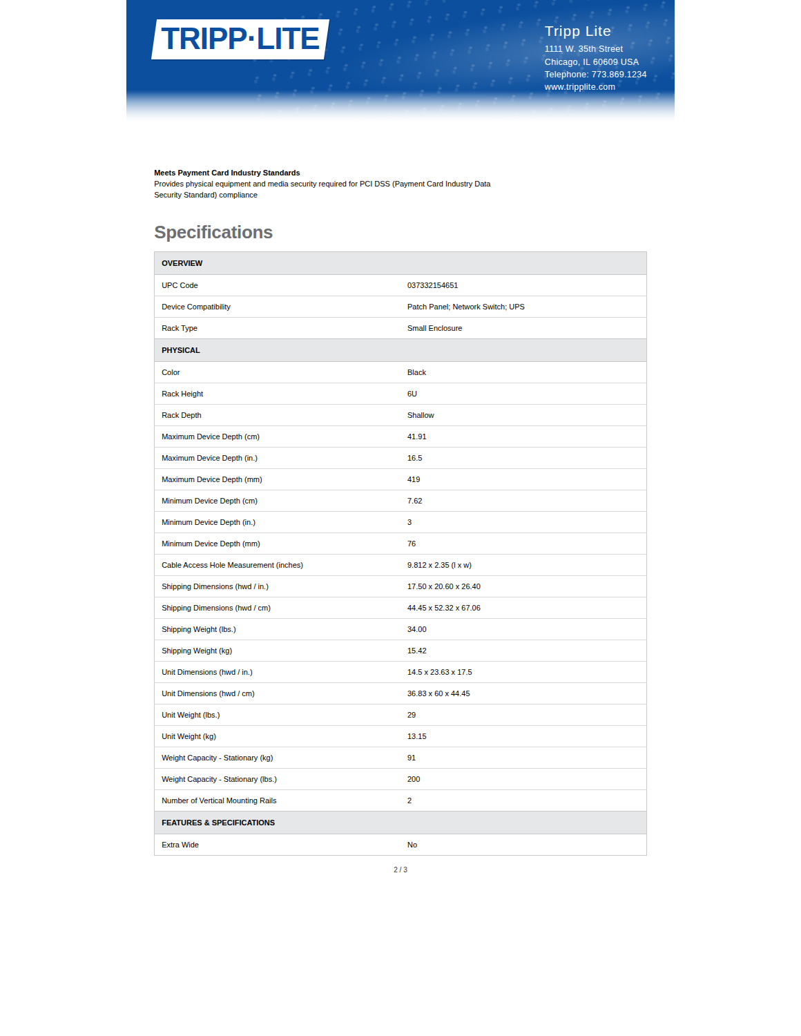TRIPP·LITE
Tripp Lite
1111 W. 35th Street
Chicago, IL 60609 USA
Telephone: 773.869.1234
www.tripplite.com
Meets Payment Card Industry Standards
Provides physical equipment and media security required for PCI DSS (Payment Card Industry Data
Security Standard) compliance
Specifications
| OVERVIEW |
| UPC Code | 037332154651 |
| Device Compatibility | Patch Panel; Network Switch; UPS |
| Rack Type | Small Enclosure |
| PHYSICAL |
| Color | Black |
| Rack Height | 6U |
| Rack Depth | Shallow |
| Maximum Device Depth (cm) | 41.91 |
| Maximum Device Depth (in.) | 16.5 |
| Maximum Device Depth (mm) | 419 |
| Minimum Device Depth (cm) | 7.62 |
| Minimum Device Depth (in.) | 3 |
| Minimum Device Depth (mm) | 76 |
| Cable Access Hole Measurement (inches) | 9.812 x 2.35 (l x w) |
| Shipping Dimensions (hwd / in.) | 17.50 x 20.60 x 26.40 |
| Shipping Dimensions (hwd / cm) | 44.45 x 52.32 x 67.06 |
| Shipping Weight (lbs.) | 34.00 |
| Shipping Weight (kg) | 15.42 |
| Unit Dimensions (hwd / in.) | 14.5 x 23.63 x 17.5 |
| Unit Dimensions (hwd / cm) | 36.83 x 60 x 44.45 |
| Unit Weight (lbs.) | 29 |
| Unit Weight (kg) | 13.15 |
| Weight Capacity - Stationary (kg) | 91 |
| Weight Capacity - Stationary (lbs.) | 200 |
| Number of Vertical Mounting Rails | 2 |
| FEATURES & SPECIFICATIONS |
| Extra Wide | No |
2 / 3